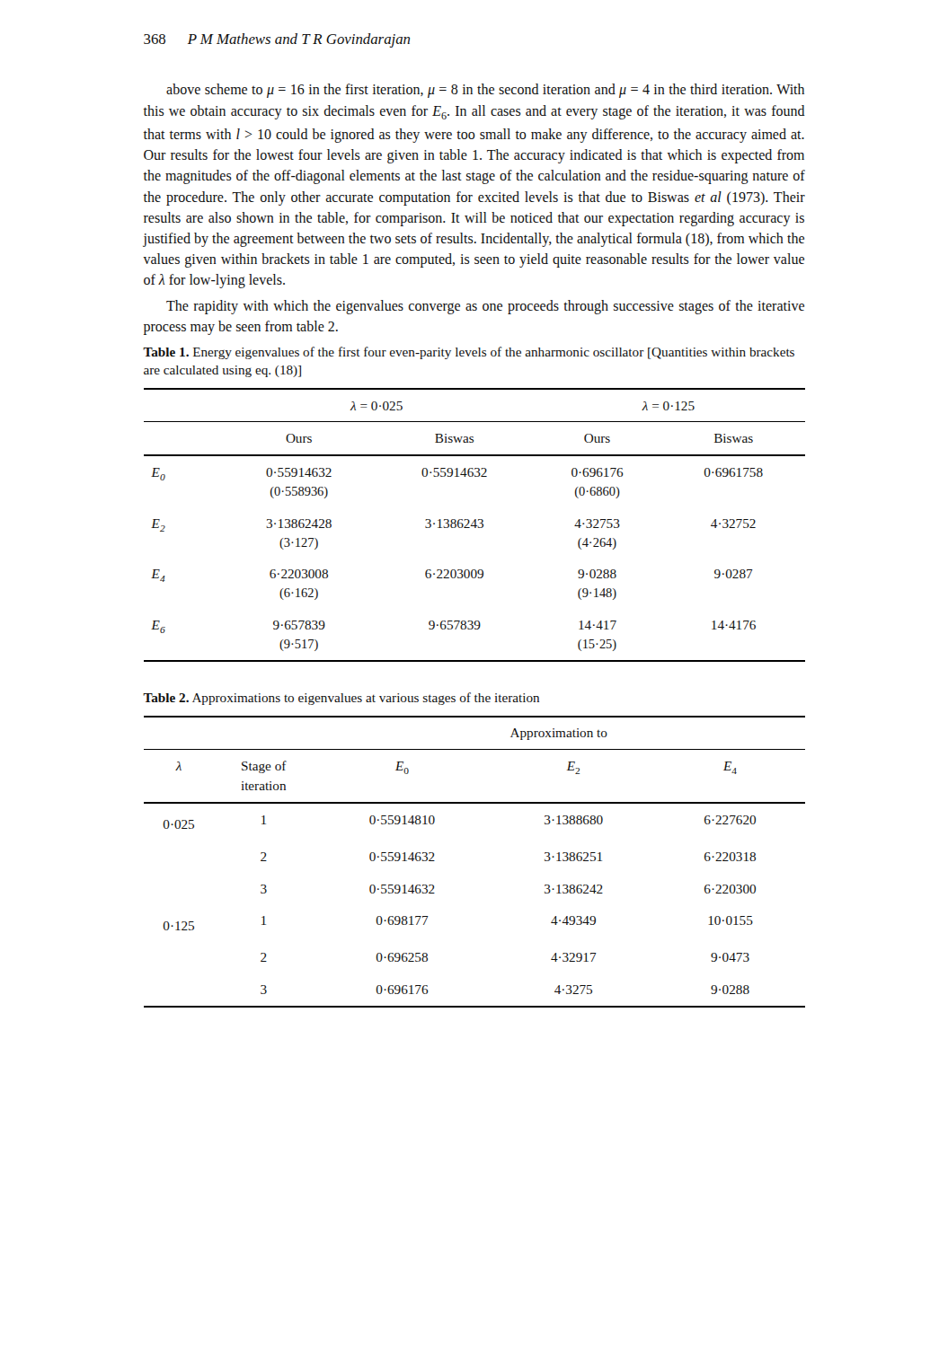368 P M Mathews and T R Govindarajan
above scheme to μ = 16 in the first iteration, μ = 8 in the second iteration and μ = 4 in the third iteration. With this we obtain accuracy to six decimals even for E6. In all cases and at every stage of the iteration, it was found that terms with l > 10 could be ignored as they were too small to make any difference, to the accuracy aimed at. Our results for the lowest four levels are given in table 1. The accuracy indicated is that which is expected from the magnitudes of the off-diagonal elements at the last stage of the calculation and the residue-squaring nature of the procedure. The only other accurate computation for excited levels is that due to Biswas et al (1973). Their results are also shown in the table, for comparison. It will be noticed that our expectation regarding accuracy is justified by the agreement between the two sets of results. Incidentally, the analytical formula (18), from which the values given within brackets in table 1 are computed, is seen to yield quite reasonable results for the lower value of λ for low-lying levels.
The rapidity with which the eigenvalues converge as one proceeds through successive stages of the iterative process may be seen from table 2.
Table 1. Energy eigenvalues of the first four even-parity levels of the anharmonic oscillator [Quantities within brackets are calculated using eq. (18)]
| | λ = 0·025 | λ = 0·125 |
| --- | --- | --- |
| | Ours | Biswas | Ours | Biswas |
| E 0 | 0·55914632 (0·558936) | 0·55914632 | 0·696176 (0·6860) | 0·6961758 |
| E 2 | 3·13862428 (3·127) | 3·1386243 | 4·32753 (4·264) | 4·32752 |
| E 4 | 6·2203008 (6·162) | 6·2203009 | 9·0288 (9·148) | 9·0287 |
| E 6 | 9·657839 (9·517) | 9·657839 | 14·417 (15·25) | 14·4176 |
Table 2. Approximations to eigenvalues at various stages of the iteration
| | | Approximation to |
| --- | --- | --- |
| λ | Stage of iteration | E 0 | E 2 | E 4 |
| 0·025 | 1 | 0·55914810 | 3·1388680 | 6·227620 |
| | 2 | 0·55914632 | 3·1386251 | 6·220318 |
| | 3 | 0·55914632 | 3·1386242 | 6·220300 |
| 0·125 | 1 | 0·698177 | 4·49349 | 10·0155 |
| | 2 | 0·696258 | 4·32917 | 9·0473 |
| | 3 | 0·696176 | 4·3275 | 9·0288 |